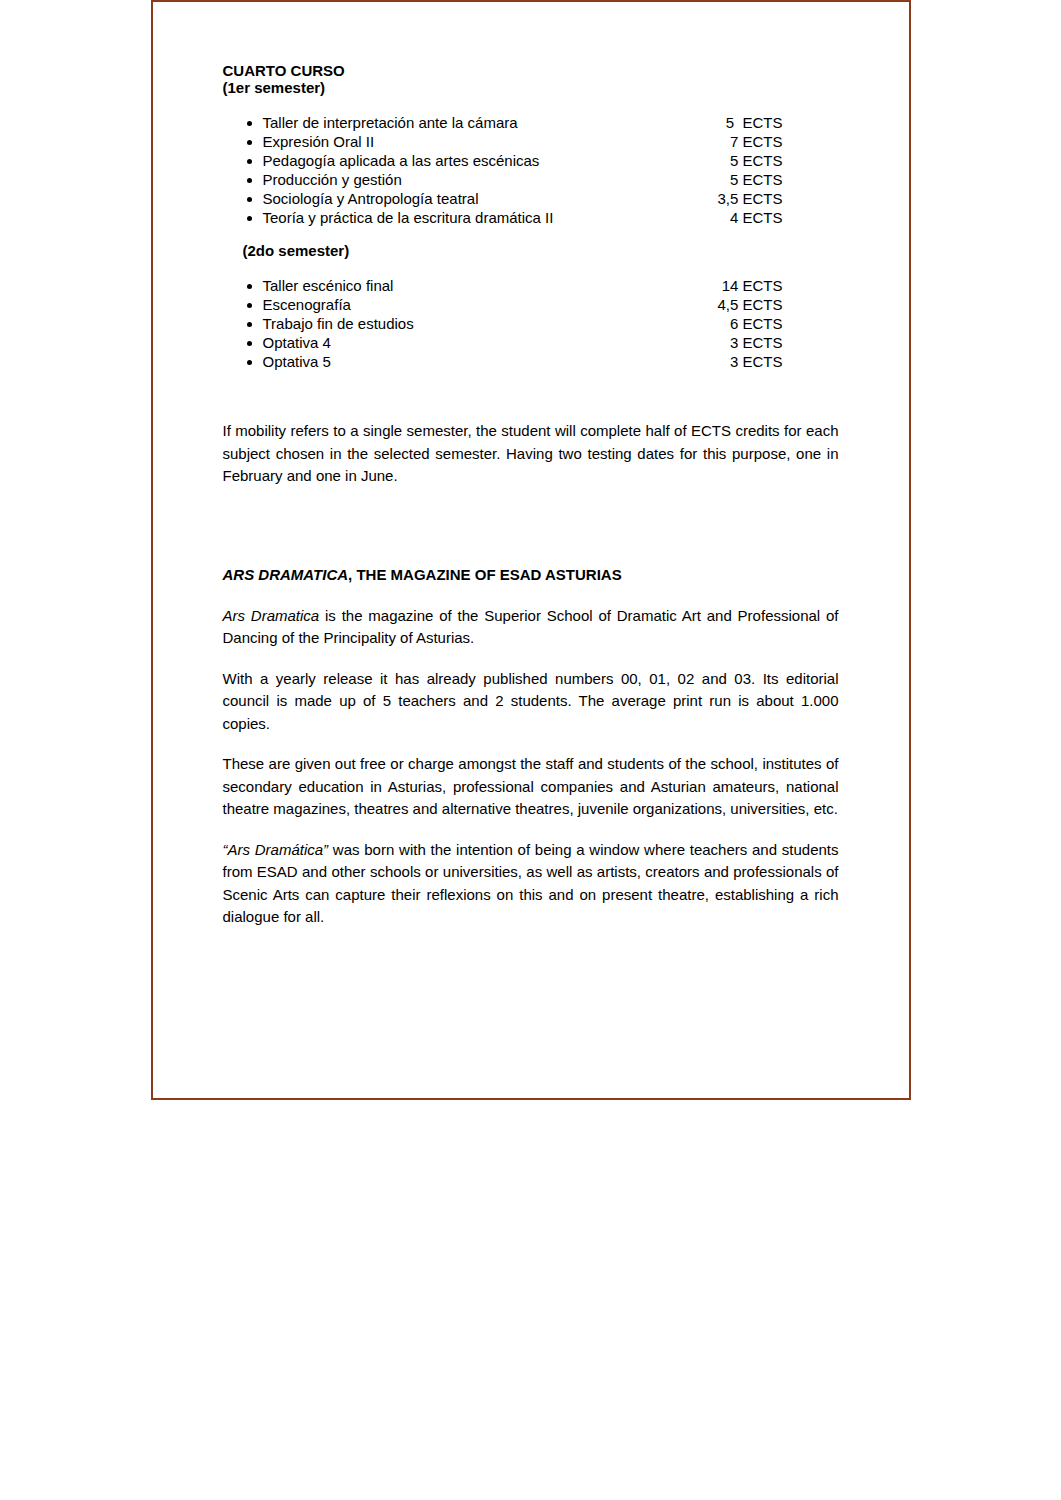CUARTO CURSO
(1er semester)
Taller de interpretación ante la cámara 5 ECTS
Expresión Oral II 7 ECTS
Pedagogía aplicada a las artes escénicas 5 ECTS
Producción y gestión 5 ECTS
Sociología y Antropología teatral 3,5 ECTS
Teoría y práctica de la escritura dramática II 4 ECTS
(2do semester)
Taller escénico final 14 ECTS
Escenografía 4,5 ECTS
Trabajo fin de estudios 6 ECTS
Optativa 4 3 ECTS
Optativa 5 3 ECTS
If mobility refers to a single semester, the student will complete half of ECTS credits for each subject chosen in the selected semester. Having two testing dates for this purpose, one in February and one in June.
ARS DRAMATICA, THE MAGAZINE OF ESAD ASTURIAS
Ars Dramatica is the magazine of the Superior School of Dramatic Art and Professional of Dancing of the Principality of Asturias.
With a yearly release it has already published numbers 00, 01, 02 and 03. Its editorial council is made up of 5 teachers and 2 students. The average print run is about 1.000 copies.
These are given out free or charge amongst the staff and students of the school, institutes of secondary education in Asturias, professional companies and Asturian amateurs, national theatre magazines, theatres and alternative theatres, juvenile organizations, universities, etc.
“Ars Dramática” was born with the intention of being a window where teachers and students from ESAD and other schools or universities, as well as artists, creators and professionals of Scenic Arts can capture their reflexions on this and on present theatre, establishing a rich dialogue for all.